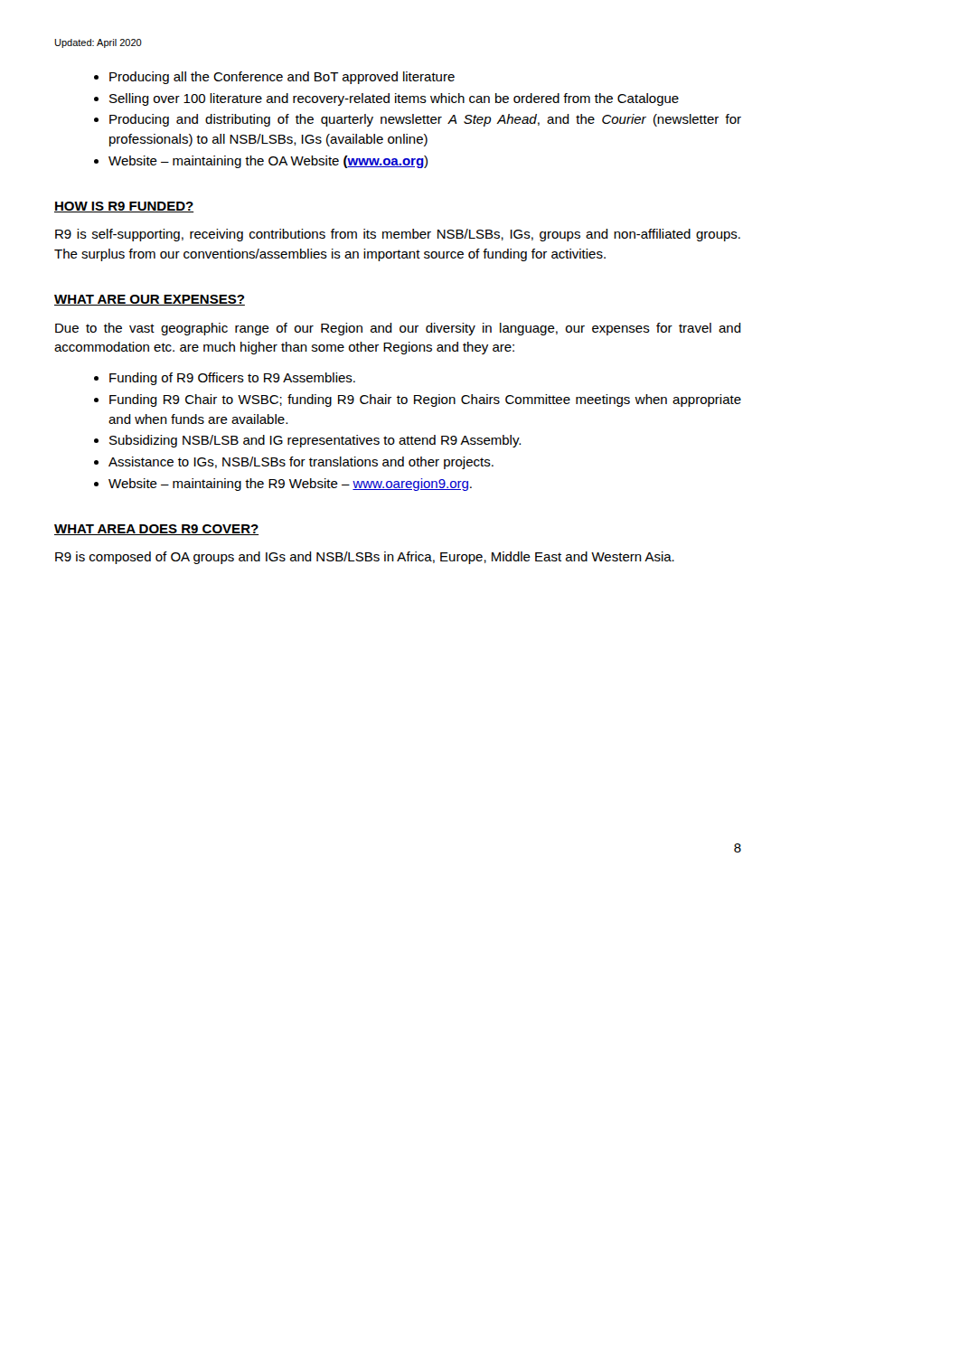Updated: April 2020
Producing all the Conference and BoT approved literature
Selling over 100 literature and recovery-related items which can be ordered from the Catalogue
Producing and distributing of the quarterly newsletter A Step Ahead, and the Courier (newsletter for professionals) to all NSB/LSBs, IGs (available online)
Website – maintaining the OA Website (www.oa.org)
HOW IS R9 FUNDED?
R9 is self-supporting, receiving contributions from its member NSB/LSBs, IGs, groups and non-affiliated groups. The surplus from our conventions/assemblies is an important source of funding for activities.
WHAT ARE OUR EXPENSES?
Due to the vast geographic range of our Region and our diversity in language, our expenses for travel and accommodation etc. are much higher than some other Regions and they are:
Funding of R9 Officers to R9 Assemblies.
Funding R9 Chair to WSBC; funding R9 Chair to Region Chairs Committee meetings when appropriate and when funds are available.
Subsidizing NSB/LSB and IG representatives to attend R9 Assembly.
Assistance to IGs, NSB/LSBs for translations and other projects.
Website – maintaining the R9 Website – www.oaregion9.org.
WHAT AREA DOES R9 COVER?
R9 is composed of OA groups and IGs and NSB/LSBs in Africa, Europe, Middle East and Western Asia.
8